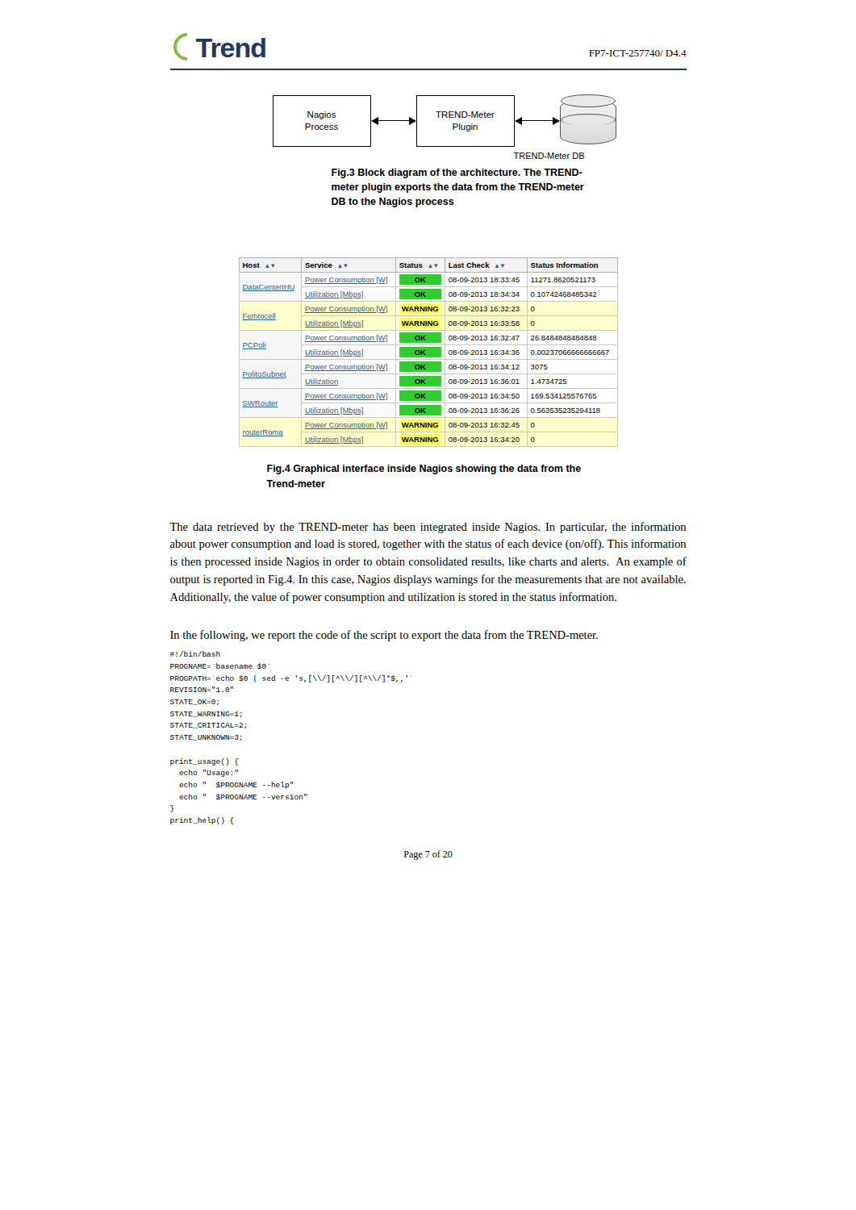Trend
FP7-ICT-257740/ D4.4
Nagios
Process
TREND-Meter
Plugin
TREND-Meter DB
Fig.3 Block diagram of the architecture. The TREND-meter plugin exports the data from the TREND-meter DB to the Nagios process
| Host ▲▼ | Service ▲▼ | Status ▲▼ | Last Check ▲▼ | Status Information |
| --- | --- | --- | --- | --- |
| DataCenterIHU | Power Consumption [W] | OK | 08-09-2013 18:33:45 | 11271.8620521173 |
| Utilization [Mbps] | OK | 08-09-2013 18:34:34 | 0.10742468485342 |
| Femtocell | Power Consumption [W] | WARNING | 08-09-2013 16:32:23 | 0 |
| Utilization [Mbps] | WARNING | 08-09-2013 16:33:58 | 0 |
| PCPoli | Power Consumption [W] | OK | 08-09-2013 16:32:47 | 26.8484848484848 |
| Utilization [Mbps] | OK | 08-09-2013 16:34:36 | 0.00237066666666667 |
| PolitoSubnet | Power Consumption [W] | OK | 08-09-2013 16:34:12 | 3075 |
| Utilization | OK | 08-09-2013 16:36:01 | 1.4734725 |
| SWRouter | Power Consumption [W] | OK | 08-09-2013 16:34:50 | 169.534125576765 |
| Utilization [Mbps] | OK | 08-09-2013 16:36:26 | 0.563535235294118 |
| routerRoma | Power Consumption [W] | WARNING | 08-09-2013 16:32:45 | 0 |
| Utilization [Mbps] | WARNING | 08-09-2013 16:34:20 | 0 |
Fig.4 Graphical interface inside Nagios showing the data from the Trend-meter
The data retrieved by the TREND-meter has been integrated inside Nagios. In particular, the information about power consumption and load is stored, together with the status of each device (on/off). This information is then processed inside Nagios in order to obtain consolidated results, like charts and alerts. An example of output is reported in Fig.4. In this case, Nagios displays warnings for the measurements that are not available. Additionally, the value of power consumption and utilization is stored in the status information.
In the following, we report the code of the script to export the data from the TREND-meter.
#!/bin/bash
PROGNAME=`basename $0`
PROGPATH=`echo $0 | sed -e 's,[\\/][^\\/][^\\/]*$,,'`
REVISION="1.0"
STATE_OK=0;
STATE_WARNING=1;
STATE_CRITICAL=2;
STATE_UNKNOWN=3;

print_usage() {
  echo "Usage:"
  echo "  $PROGNAME --help"
  echo "  $PROGNAME --version"
}
print_help() {
Page 7 of 20